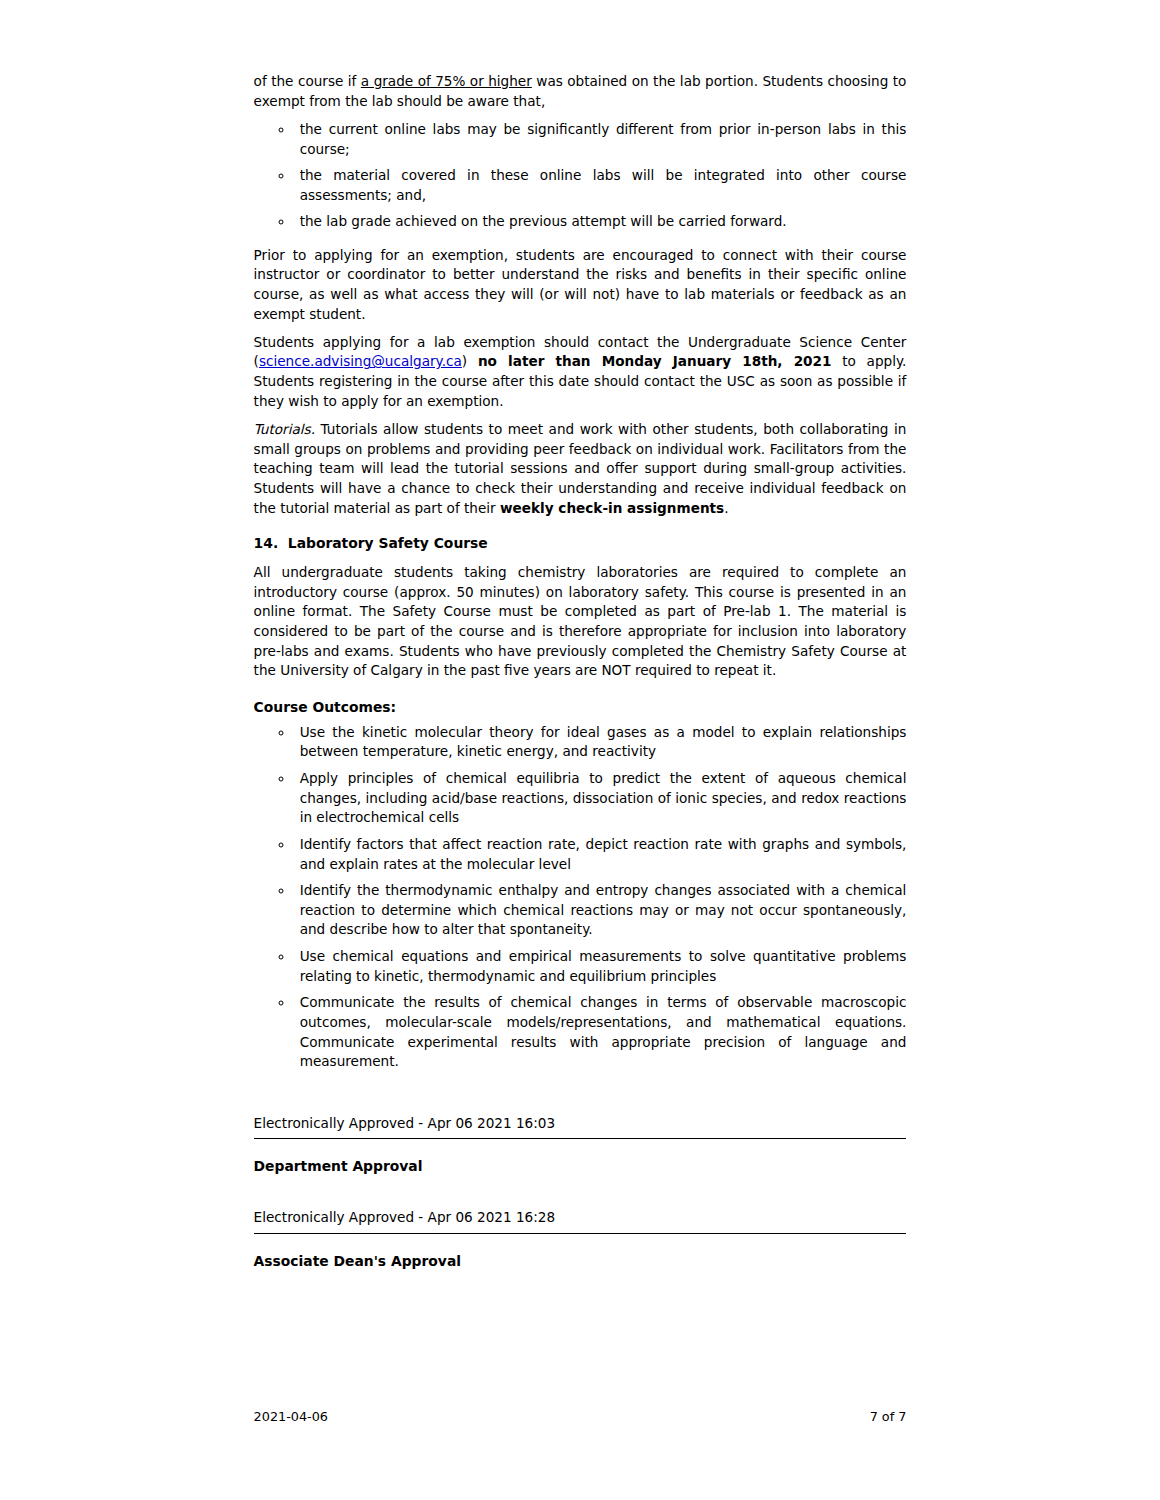of the course if a grade of 75% or higher was obtained on the lab portion. Students choosing to exempt from the lab should be aware that,
the current online labs may be significantly different from prior in-person labs in this course;
the material covered in these online labs will be integrated into other course assessments; and,
the lab grade achieved on the previous attempt will be carried forward.
Prior to applying for an exemption, students are encouraged to connect with their course instructor or coordinator to better understand the risks and benefits in their specific online course, as well as what access they will (or will not) have to lab materials or feedback as an exempt student.
Students applying for a lab exemption should contact the Undergraduate Science Center (science.advising@ucalgary.ca) no later than Monday January 18th, 2021 to apply. Students registering in the course after this date should contact the USC as soon as possible if they wish to apply for an exemption.
Tutorials. Tutorials allow students to meet and work with other students, both collaborating in small groups on problems and providing peer feedback on individual work. Facilitators from the teaching team will lead the tutorial sessions and offer support during small-group activities. Students will have a chance to check their understanding and receive individual feedback on the tutorial material as part of their weekly check-in assignments.
14. Laboratory Safety Course
All undergraduate students taking chemistry laboratories are required to complete an introductory course (approx. 50 minutes) on laboratory safety. This course is presented in an online format. The Safety Course must be completed as part of Pre-lab 1. The material is considered to be part of the course and is therefore appropriate for inclusion into laboratory pre-labs and exams. Students who have previously completed the Chemistry Safety Course at the University of Calgary in the past five years are NOT required to repeat it.
Course Outcomes:
Use the kinetic molecular theory for ideal gases as a model to explain relationships between temperature, kinetic energy, and reactivity
Apply principles of chemical equilibria to predict the extent of aqueous chemical changes, including acid/base reactions, dissociation of ionic species, and redox reactions in electrochemical cells
Identify factors that affect reaction rate, depict reaction rate with graphs and symbols, and explain rates at the molecular level
Identify the thermodynamic enthalpy and entropy changes associated with a chemical reaction to determine which chemical reactions may or may not occur spontaneously, and describe how to alter that spontaneity.
Use chemical equations and empirical measurements to solve quantitative problems relating to kinetic, thermodynamic and equilibrium principles
Communicate the results of chemical changes in terms of observable macroscopic outcomes, molecular-scale models/representations, and mathematical equations. Communicate experimental results with appropriate precision of language and measurement.
Electronically Approved - Apr 06 2021 16:03
Department Approval
Electronically Approved - Apr 06 2021 16:28
Associate Dean's Approval
2021-04-06
7 of 7